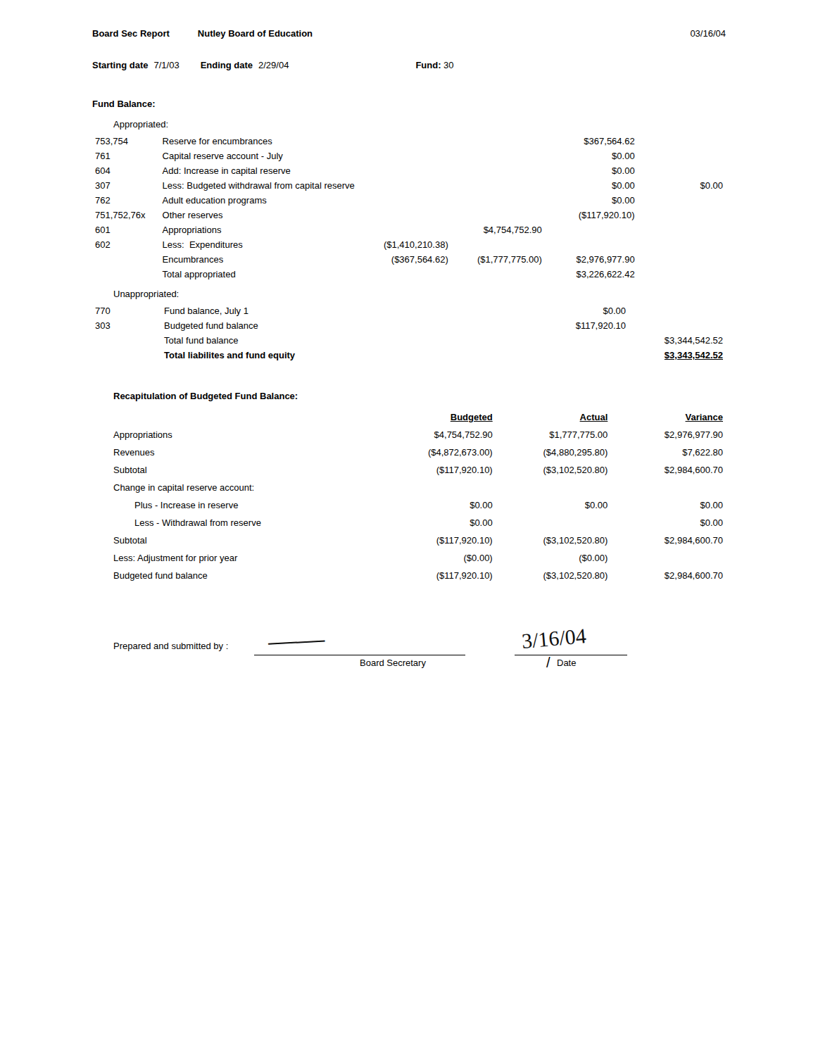Board Sec Report Nutley Board of Education 03/16/04
Starting date 7/1/03 Ending date 2/29/04 Fund: 30
Fund Balance:
Appropriated:
| 753,754 | Reserve for encumbrances | | | $367,564.62 | |
| 761 | Capital reserve account - July | | | $0.00 | |
| 604 | Add: Increase in capital reserve | | | $0.00 | |
| 307 | Less: Budgeted withdrawal from capital reserve | | | $0.00 | $0.00 |
| 762 | Adult education programs | | | $0.00 | |
| 751,752,76x | Other reserves | | | ($117,920.10) | |
| 601 | Appropriations | | $4,754,752.90 | | |
| 602 | Less: Expenditures | ($1,410,210.38) | | | |
| | Encumbrances | ($367,564.62) | ($1,777,775.00) | $2,976,977.90 | |
| | Total appropriated | | | $3,226,622.42 | |
Unappropriated:
| 770 | Fund balance, July 1 | | | $0.00 | |
| 303 | Budgeted fund balance | | | $117,920.10 | |
| | Total fund balance | | | | $3,344,542.52 |
| | Total liabilites and fund equity | | | | $3,343,542.52 |
Recapitulation of Budgeted Fund Balance:
| | Budgeted | Actual | Variance |
| Appropriations | $4,754,752.90 | $1,777,775.00 | $2,976,977.90 |
| Revenues | ($4,872,673.00) | ($4,880,295.80) | $7,622.80 |
| Subtotal | ($117,920.10) | ($3,102,520.80) | $2,984,600.70 |
| Change in capital reserve account: | | | |
| Plus - Increase in reserve | $0.00 | $0.00 | $0.00 |
| Less - Withdrawal from reserve | $0.00 | | $0.00 |
| Subtotal | ($117,920.10) | ($3,102,520.80) | $2,984,600.70 |
| Less: Adjustment for prior year | ($0.00) | ($0.00) | |
| Budgeted fund balance | ($117,920.10) | ($3,102,520.80) | $2,984,600.70 |
Prepared and submitted by :
——
Board Secretary
3/16/04
/
Date